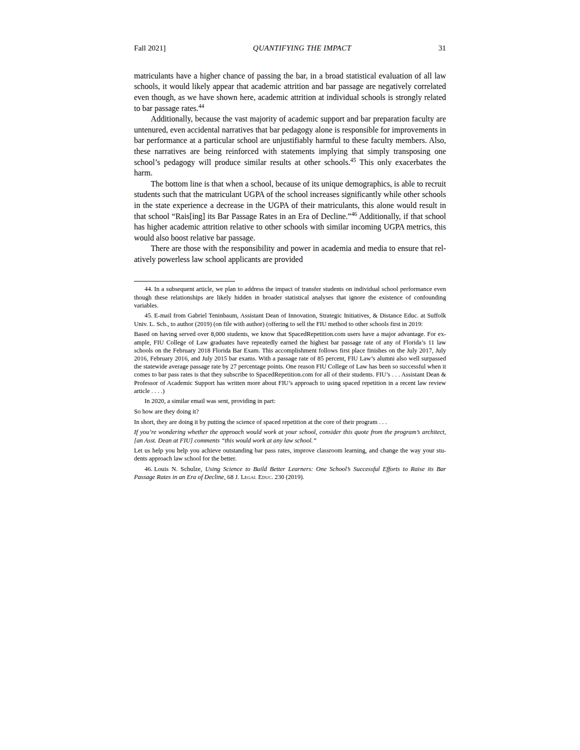Fall 2021] QUANTIFYING THE IMPACT 31
matriculants have a higher chance of passing the bar, in a broad statistical evaluation of all law schools, it would likely appear that academic attrition and bar passage are negatively correlated even though, as we have shown here, academic attrition at individual schools is strongly related to bar passage rates.44
Additionally, because the vast majority of academic support and bar preparation faculty are untenured, even accidental narratives that bar pedagogy alone is responsible for improvements in bar performance at a particular school are unjustifiably harmful to these faculty members. Also, these narratives are being reinforced with statements implying that simply transposing one school’s pedagogy will produce similar results at other schools.45 This only exacerbates the harm.
The bottom line is that when a school, because of its unique demographics, is able to recruit students such that the matriculant UGPA of the school increases significantly while other schools in the state experience a decrease in the UGPA of their matriculants, this alone would result in that school “Rais[ing] its Bar Passage Rates in an Era of Decline.”46 Additionally, if that school has higher academic attrition relative to other schools with similar incoming UGPA metrics, this would also boost relative bar passage.
There are those with the responsibility and power in academia and media to ensure that relatively powerless law school applicants are provided
44. In a subsequent article, we plan to address the impact of transfer students on individual school performance even though these relationships are likely hidden in broader statistical analyses that ignore the existence of confounding variables.
45. E-mail from Gabriel Teninbaum, Assistant Dean of Innovation, Strategic Initiatives, & Distance Educ. at Suffolk Univ. L. Sch., to author (2019) (on file with author) (offering to sell the FIU method to other schools first in 2019:
Based on having served over 8,000 students, we know that SpacedRepetition.com users have a major advantage. For example, FIU College of Law graduates have repeatedly earned the highest bar passage rate of any of Florida’s 11 law schools on the February 2018 Florida Bar Exam. This accomplishment follows first place finishes on the July 2017, July 2016, February 2016, and July 2015 bar exams. With a passage rate of 85 percent, FIU Law’s alumni also well surpassed the statewide average passage rate by 27 percentage points. One reason FIU College of Law has been so successful when it comes to bar pass rates is that they subscribe to SpacedRepetition.com for all of their students. FIU’s . . . Assistant Dean & Professor of Academic Support has written more about FIU’s approach to using spaced repetition in a recent law review article . . . .)
In 2020, a similar email was sent, providing in part:
So how are they doing it?
In short, they are doing it by putting the science of spaced repetition at the core of their program . . .
If you’re wondering whether the approach would work at your school, consider this quote from the program’s architect, [an Asst. Dean at FIU] comments “this would work at any law school.”
Let us help you help you achieve outstanding bar pass rates, improve classroom learning, and change the way your students approach law school for the better.
46. Louis N. Schulze, Using Science to Build Better Learners: One School’s Successful Efforts to Raise its Bar Passage Rates in an Era of Decline, 68 J. Legal Educ. 230 (2019).